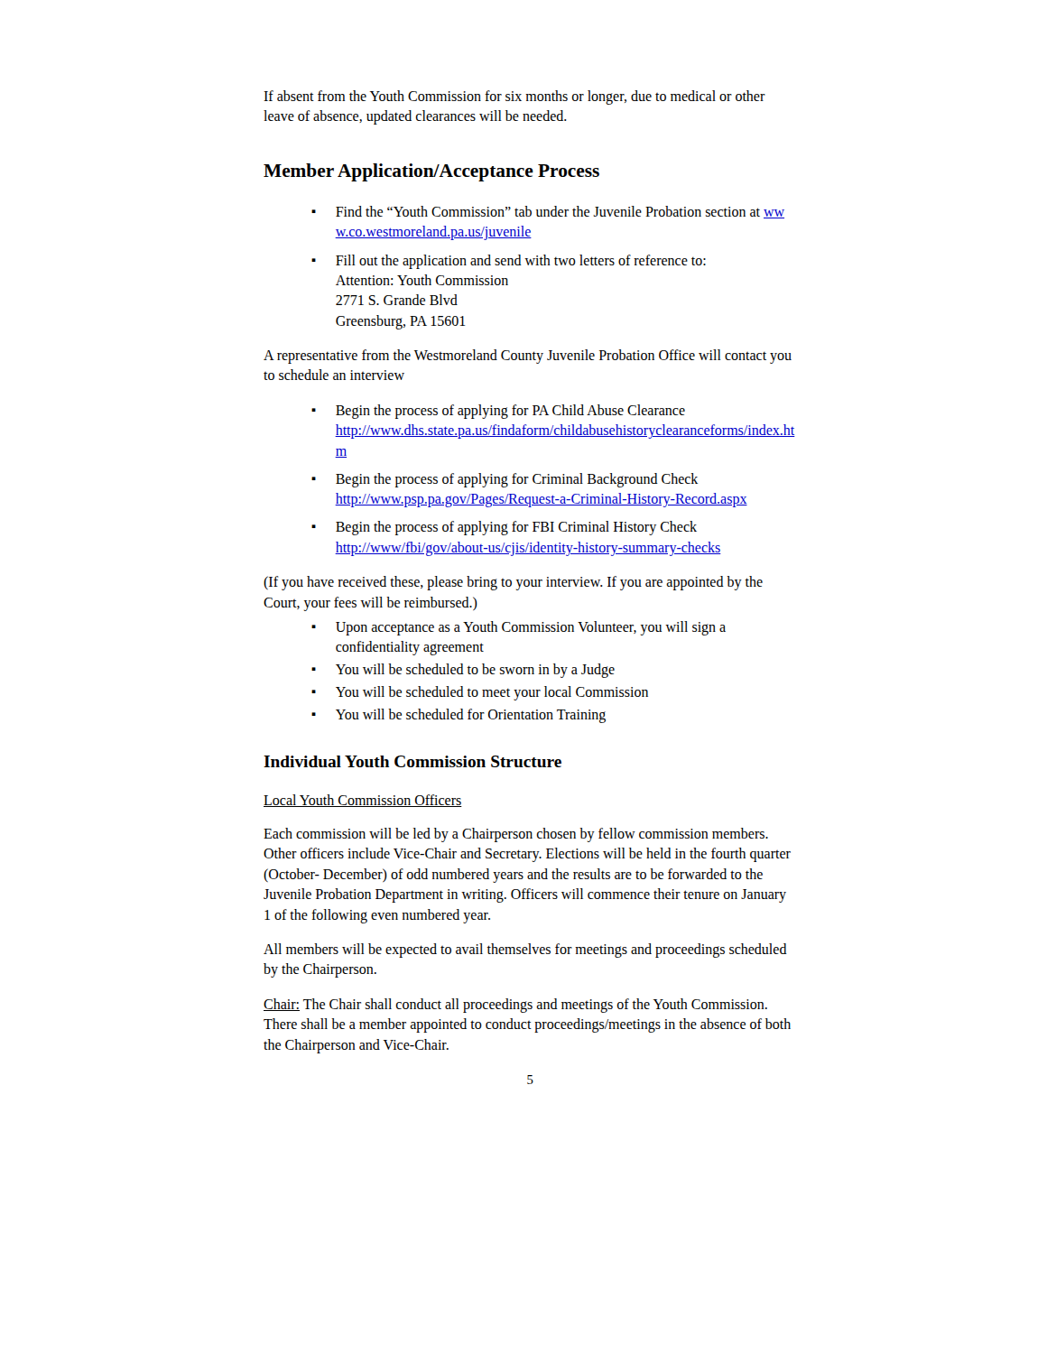If absent from the Youth Commission for six months or longer, due to medical or other leave of absence, updated clearances will be needed.
Member Application/Acceptance Process
Find the “Youth Commission” tab under the Juvenile Probation section at www.co.westmoreland.pa.us/juvenile
Fill out the application and send with two letters of reference to:
Attention: Youth Commission
2771 S. Grande Blvd
Greensburg, PA 15601
A representative from the Westmoreland County Juvenile Probation Office will contact you to schedule an interview
Begin the process of applying for PA Child Abuse Clearance
http://www.dhs.state.pa.us/findaform/childabusehistoryclearanceforms/index.htm
Begin the process of applying for Criminal Background Check
http://www.psp.pa.gov/Pages/Request-a-Criminal-History-Record.aspx
Begin the process of applying for FBI Criminal History Check
http://www/fbi/gov/about-us/cjis/identity-history-summary-checks
(If you have received these, please bring to your interview. If you are appointed by the Court, your fees will be reimbursed.)
Upon acceptance as a Youth Commission Volunteer, you will sign a confidentiality agreement
You will be scheduled to be sworn in by a Judge
You will be scheduled to meet your local Commission
You will be scheduled for Orientation Training
Individual Youth Commission Structure
Local Youth Commission Officers
Each commission will be led by a Chairperson chosen by fellow commission members. Other officers include Vice-Chair and Secretary. Elections will be held in the fourth quarter (October- December) of odd numbered years and the results are to be forwarded to the Juvenile Probation Department in writing. Officers will commence their tenure on January 1 of the following even numbered year.
All members will be expected to avail themselves for meetings and proceedings scheduled by the Chairperson.
Chair: The Chair shall conduct all proceedings and meetings of the Youth Commission. There shall be a member appointed to conduct proceedings/meetings in the absence of both the Chairperson and Vice-Chair.
5